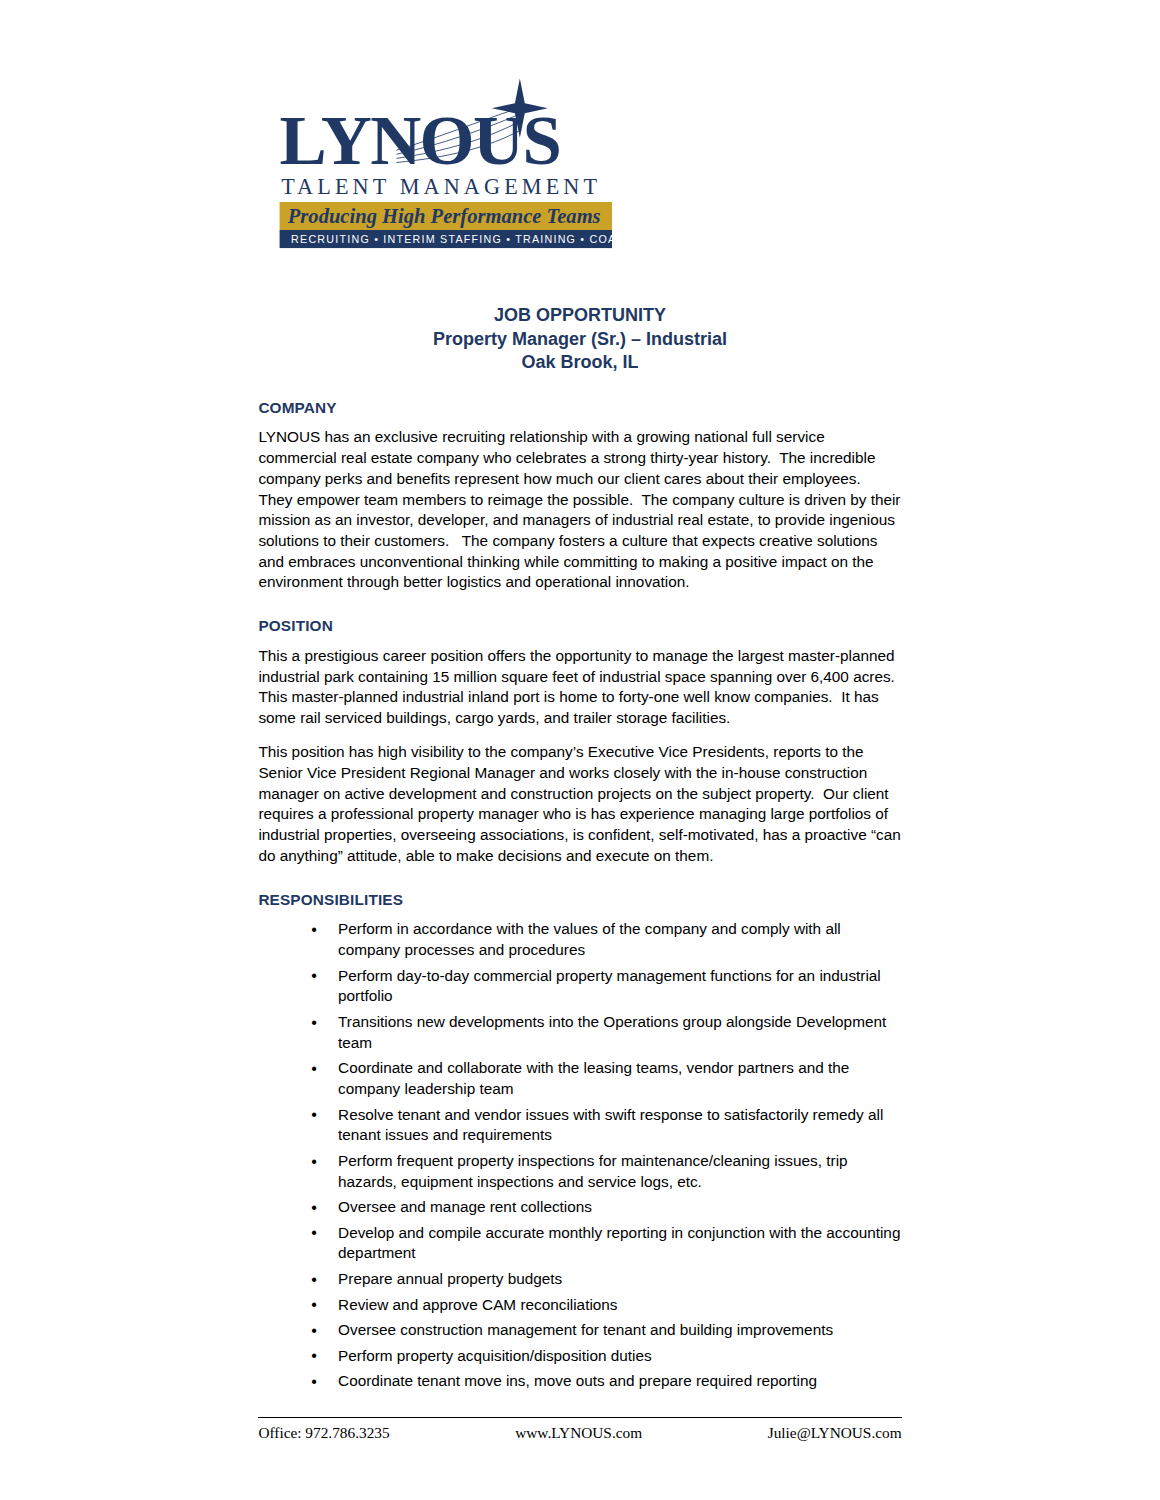L YNOUS TALENT MANAGEMENT Producing High Performance Teams RECRUITING • INTERIM STAFFING • TRAINING • COACHING
JOB OPPORTUNITY Property Manager (Sr.) – Industrial Oak Brook, IL
COMPANY
LYNOUS has an exclusive recruiting relationship with a growing national full service commercial real estate company who celebrates a strong thirty-year history. The incredible company perks and benefits represent how much our client cares about their employees. They empower team members to reimage the possible. The company culture is driven by their mission as an investor, developer, and managers of industrial real estate, to provide ingenious solutions to their customers. The company fosters a culture that expects creative solutions and embraces unconventional thinking while committing to making a positive impact on the environment through better logistics and operational innovation.
POSITION
This a prestigious career position offers the opportunity to manage the largest master-planned industrial park containing 15 million square feet of industrial space spanning over 6,400 acres. This master-planned industrial inland port is home to forty-one well know companies. It has some rail serviced buildings, cargo yards, and trailer storage facilities.
This position has high visibility to the company’s Executive Vice Presidents, reports to the Senior Vice President Regional Manager and works closely with the in-house construction manager on active development and construction projects on the subject property. Our client requires a professional property manager who is has experience managing large portfolios of industrial properties, overseeing associations, is confident, self-motivated, has a proactive “can do anything” attitude, able to make decisions and execute on them.
RESPONSIBILITIES
Perform in accordance with the values of the company and comply with all company processes and procedures
Perform day-to-day commercial property management functions for an industrial portfolio
Transitions new developments into the Operations group alongside Development team
Coordinate and collaborate with the leasing teams, vendor partners and the company leadership team
Resolve tenant and vendor issues with swift response to satisfactorily remedy all tenant issues and requirements
Perform frequent property inspections for maintenance/cleaning issues, trip hazards, equipment inspections and service logs, etc.
Oversee and manage rent collections
Develop and compile accurate monthly reporting in conjunction with the accounting department
Prepare annual property budgets
Review and approve CAM reconciliations
Oversee construction management for tenant and building improvements
Perform property acquisition/disposition duties
Coordinate tenant move ins, move outs and prepare required reporting
Office: 972.786.3235 www.LYNOUS.com Julie@LYNOUS.com